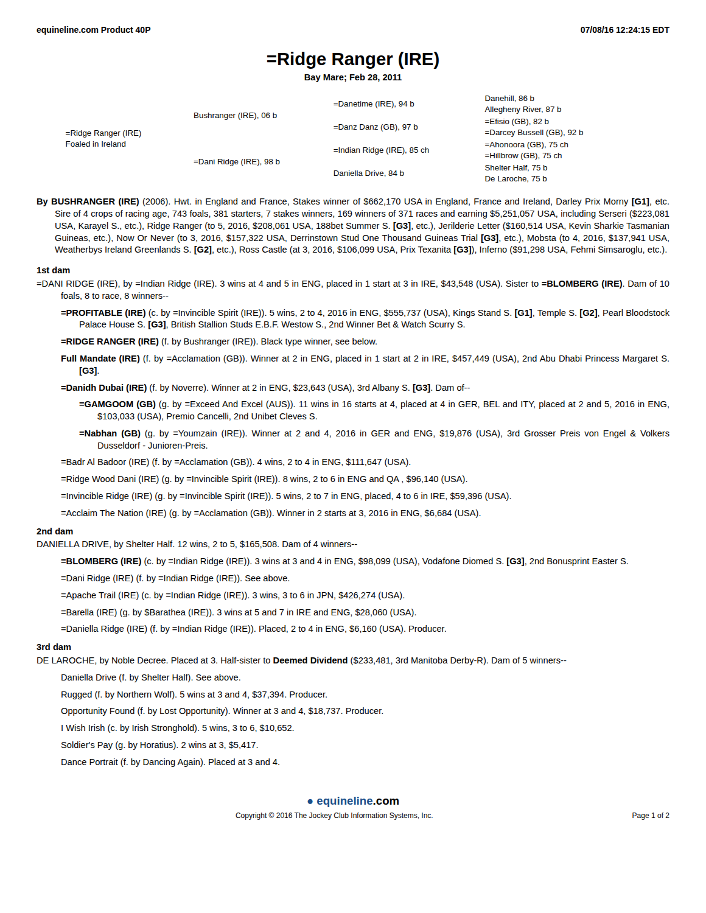equineline.com Product 40P
07/08/16 12:24:15 EDT
=Ridge Ranger (IRE)
Bay Mare; Feb 28, 2011
| =Ridge Ranger (IRE) Foaled in Ireland | Bushranger (IRE), 06 b | =Danetime (IRE), 94 b | Danehill, 86 b Allegheny River, 87 b |
| =Danz Danz (GB), 97 b | =Efisio (GB), 82 b =Darcey Bussell (GB), 92 b |
| =Dani Ridge (IRE), 98 b | =Indian Ridge (IRE), 85 ch | =Ahonoora (GB), 75 ch =Hillbrow (GB), 75 ch |
| Daniella Drive, 84 b | Shelter Half, 75 b De Laroche, 75 b |
By BUSHRANGER (IRE) (2006). Hwt. in England and France, Stakes winner of $662,170 USA in England, France and Ireland, Darley Prix Morny [G1], etc. Sire of 4 crops of racing age, 743 foals, 381 starters, 7 stakes winners, 169 winners of 371 races and earning $5,251,057 USA, including Serseri ($223,081 USA, Karayel S., etc.), Ridge Ranger (to 5, 2016, $208,061 USA, 188bet Summer S. [G3], etc.), Jerilderie Letter ($160,514 USA, Kevin Sharkie Tasmanian Guineas, etc.), Now Or Never (to 3, 2016, $157,322 USA, Derrinstown Stud One Thousand Guineas Trial [G3], etc.), Mobsta (to 4, 2016, $137,941 USA, Weatherbys Ireland Greenlands S. [G2], etc.), Ross Castle (at 3, 2016, $106,099 USA, Prix Texanita [G3]), Inferno ($91,298 USA, Fehmi Simsaroglu, etc.).
1st dam
=DANI RIDGE (IRE), by =Indian Ridge (IRE). 3 wins at 4 and 5 in ENG, placed in 1 start at 3 in IRE, $43,548 (USA). Sister to =BLOMBERG (IRE). Dam of 10 foals, 8 to race, 8 winners--
=PROFITABLE (IRE) (c. by =Invincible Spirit (IRE)). 5 wins, 2 to 4, 2016 in ENG, $555,737 (USA), Kings Stand S. [G1], Temple S. [G2], Pearl Bloodstock Palace House S. [G3], British Stallion Studs E.B.F. Westow S., 2nd Winner Bet & Watch Scurry S.
=RIDGE RANGER (IRE) (f. by Bushranger (IRE)). Black type winner, see below.
Full Mandate (IRE) (f. by =Acclamation (GB)). Winner at 2 in ENG, placed in 1 start at 2 in IRE, $457,449 (USA), 2nd Abu Dhabi Princess Margaret S. [G3].
=Danidh Dubai (IRE) (f. by Noverre). Winner at 2 in ENG, $23,643 (USA), 3rd Albany S. [G3]. Dam of--
=GAMGOOM (GB) (g. by =Exceed And Excel (AUS)). 11 wins in 16 starts at 4, placed at 4 in GER, BEL and ITY, placed at 2 and 5, 2016 in ENG, $103,033 (USA), Premio Cancelli, 2nd Unibet Cleves S.
=Nabhan (GB) (g. by =Youmzain (IRE)). Winner at 2 and 4, 2016 in GER and ENG, $19,876 (USA), 3rd Grosser Preis von Engel & Volkers Dusseldorf - Junioren-Preis.
=Badr Al Badoor (IRE) (f. by =Acclamation (GB)). 4 wins, 2 to 4 in ENG, $111,647 (USA).
=Ridge Wood Dani (IRE) (g. by =Invincible Spirit (IRE)). 8 wins, 2 to 6 in ENG and QA , $96,140 (USA).
=Invincible Ridge (IRE) (g. by =Invincible Spirit (IRE)). 5 wins, 2 to 7 in ENG, placed, 4 to 6 in IRE, $59,396 (USA).
=Acclaim The Nation (IRE) (g. by =Acclamation (GB)). Winner in 2 starts at 3, 2016 in ENG, $6,684 (USA).
2nd dam
DANIELLA DRIVE, by Shelter Half. 12 wins, 2 to 5, $165,508. Dam of 4 winners--
=BLOMBERG (IRE) (c. by =Indian Ridge (IRE)). 3 wins at 3 and 4 in ENG, $98,099 (USA), Vodafone Diomed S. [G3], 2nd Bonusprint Easter S.
=Dani Ridge (IRE) (f. by =Indian Ridge (IRE)). See above.
=Apache Trail (IRE) (c. by =Indian Ridge (IRE)). 3 wins, 3 to 6 in JPN, $426,274 (USA).
=Barella (IRE) (g. by $Barathea (IRE)). 3 wins at 5 and 7 in IRE and ENG, $28,060 (USA).
=Daniella Ridge (IRE) (f. by =Indian Ridge (IRE)). Placed, 2 to 4 in ENG, $6,160 (USA). Producer.
3rd dam
DE LAROCHE, by Noble Decree. Placed at 3. Half-sister to Deemed Dividend ($233,481, 3rd Manitoba Derby-R). Dam of 5 winners--
Daniella Drive (f. by Shelter Half). See above.
Rugged (f. by Northern Wolf). 5 wins at 3 and 4, $37,394. Producer.
Opportunity Found (f. by Lost Opportunity). Winner at 3 and 4, $18,737. Producer.
I Wish Irish (c. by Irish Stronghold). 5 wins, 3 to 6, $10,652.
Soldier's Pay (g. by Horatius). 2 wins at 3, $5,417.
Dance Portrait (f. by Dancing Again). Placed at 3 and 4.
● equineline.com
Copyright © 2016 The Jockey Club Information Systems, Inc. Page 1 of 2